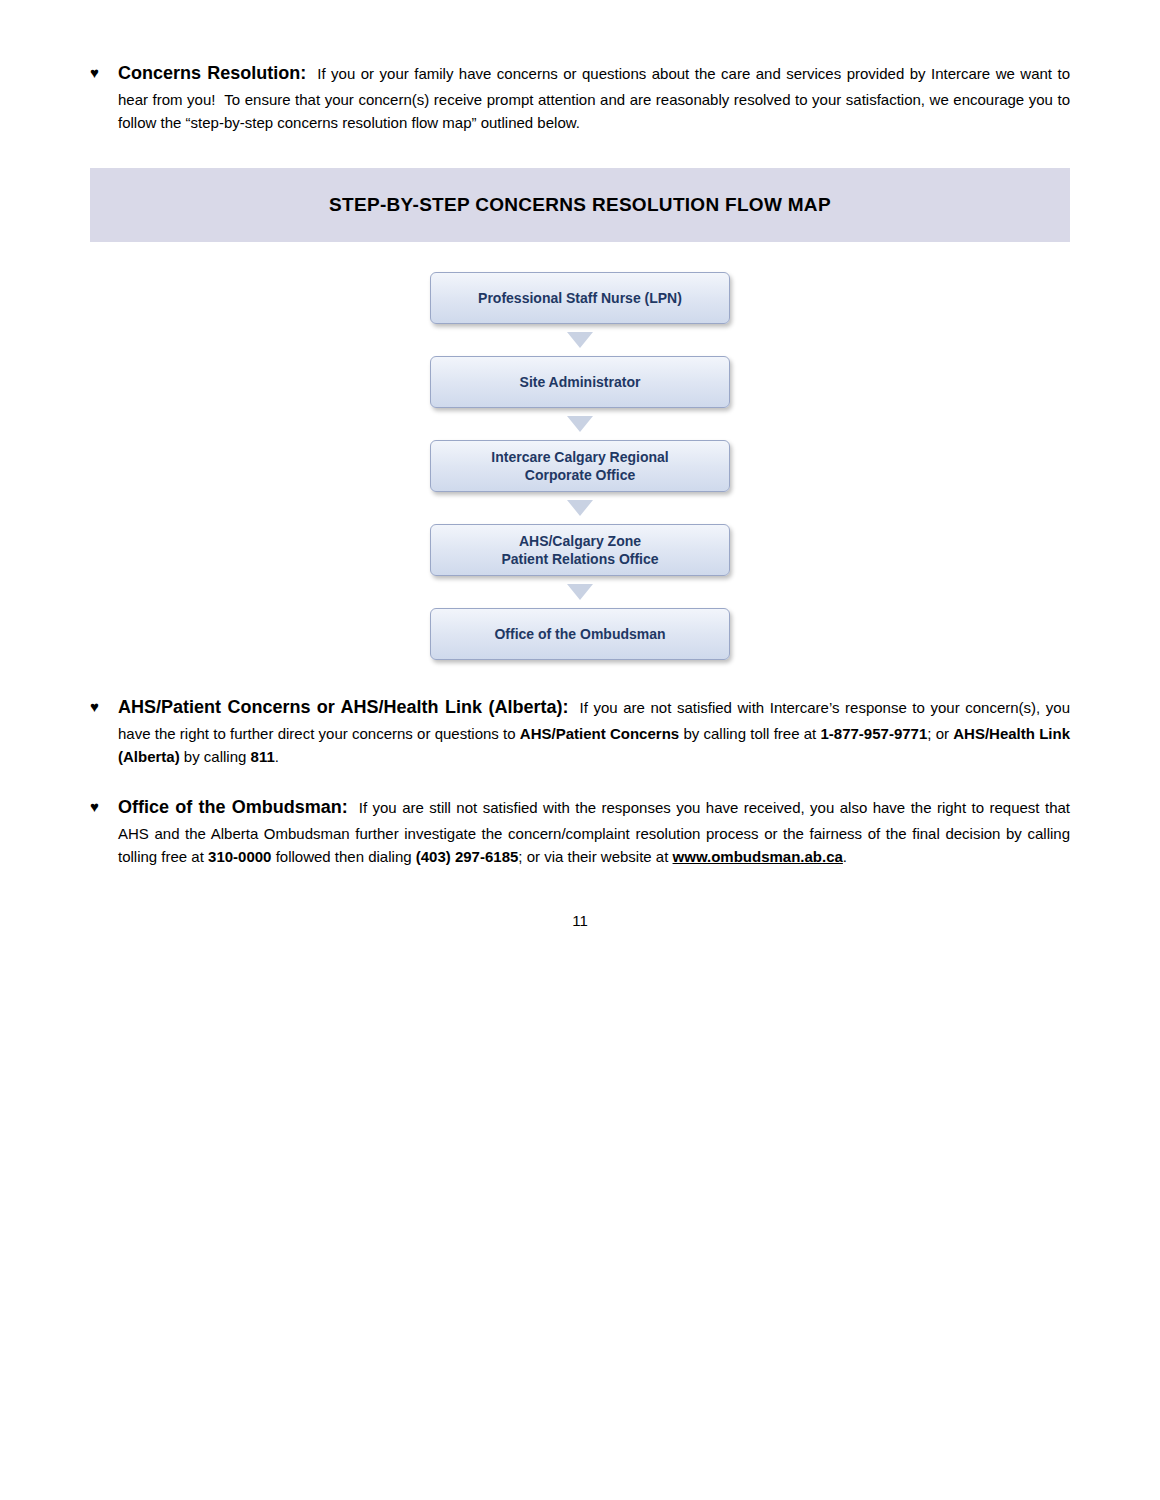♥
Concerns Resolution: If you or your family have concerns or questions about the care and services provided by Intercare we want to hear from you! To ensure that your concern(s) receive prompt attention and are reasonably resolved to your satisfaction, we encourage you to follow the “step-by-step concerns resolution flow map” outlined below.
STEP-BY-STEP CONCERNS RESOLUTION FLOW MAP
Professional Staff Nurse (LPN)
Site Administrator
Intercare Calgary Regional
Corporate Office
AHS/Calgary Zone
Patient Relations Office
Office of the Ombudsman
♥
AHS/Patient Concerns or AHS/Health Link (Alberta): If you are not satisfied with Intercare’s response to your concern(s), you have the right to further direct your concerns or questions to AHS/Patient Concerns by calling toll free at 1-877-957-9771; or AHS/Health Link (Alberta) by calling 811.
♥
Office of the Ombudsman: If you are still not satisfied with the responses you have received, you also have the right to request that AHS and the Alberta Ombudsman further investigate the concern/complaint resolution process or the fairness of the final decision by calling tolling free at 310-0000 followed then dialing (403) 297-6185; or via their website at www.ombudsman.ab.ca.
11